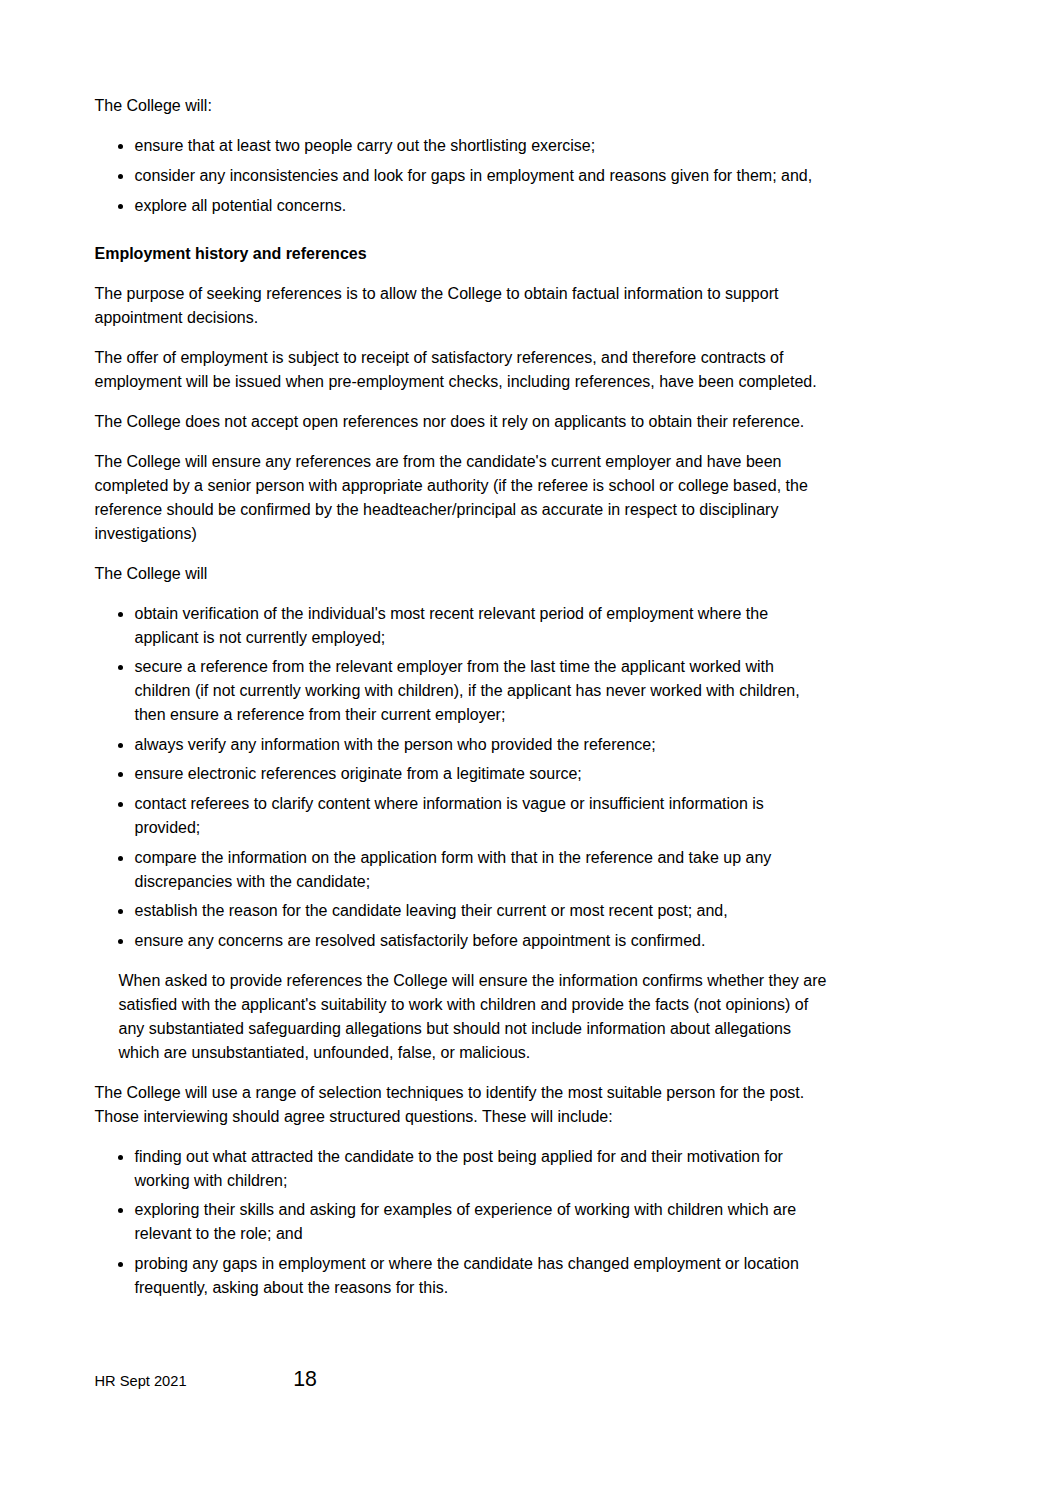The College will:
ensure that at least two people carry out the shortlisting exercise;
consider any inconsistencies and look for gaps in employment and reasons given for them; and,
explore all potential concerns.
Employment history and references
The purpose of seeking references is to allow the College to obtain factual information to support appointment decisions.
The offer of employment is subject to receipt of satisfactory references, and therefore contracts of employment will be issued when pre-employment checks, including references, have been completed.
The College does not accept open references nor does it rely on applicants to obtain their reference.
The College will ensure any references are from the candidate's current employer and have been completed by a senior person with appropriate authority (if the referee is school or college based, the reference should be confirmed by the headteacher/principal as accurate in respect to disciplinary investigations)
The College will
obtain verification of the individual's most recent relevant period of employment where the applicant is not currently employed;
secure a reference from the relevant employer from the last time the applicant worked with children (if not currently working with children), if the applicant has never worked with children, then ensure a reference from their current employer;
always verify any information with the person who provided the reference;
ensure electronic references originate from a legitimate source;
contact referees to clarify content where information is vague or insufficient information is provided;
compare the information on the application form with that in the reference and take up any discrepancies with the candidate;
establish the reason for the candidate leaving their current or most recent post; and,
ensure any concerns are resolved satisfactorily before appointment is confirmed.
When asked to provide references the College will ensure the information confirms whether they are satisfied with the applicant's suitability to work with children and provide the facts (not opinions) of any substantiated safeguarding allegations but should not include information about allegations which are unsubstantiated, unfounded, false, or malicious.
The College will use a range of selection techniques to identify the most suitable person for the post. Those interviewing should agree structured questions. These will include:
finding out what attracted the candidate to the post being applied for and their motivation for working with children;
exploring their skills and asking for examples of experience of working with children which are relevant to the role; and
probing any gaps in employment or where the candidate has changed employment or location frequently, asking about the reasons for this.
HR Sept 2021 18